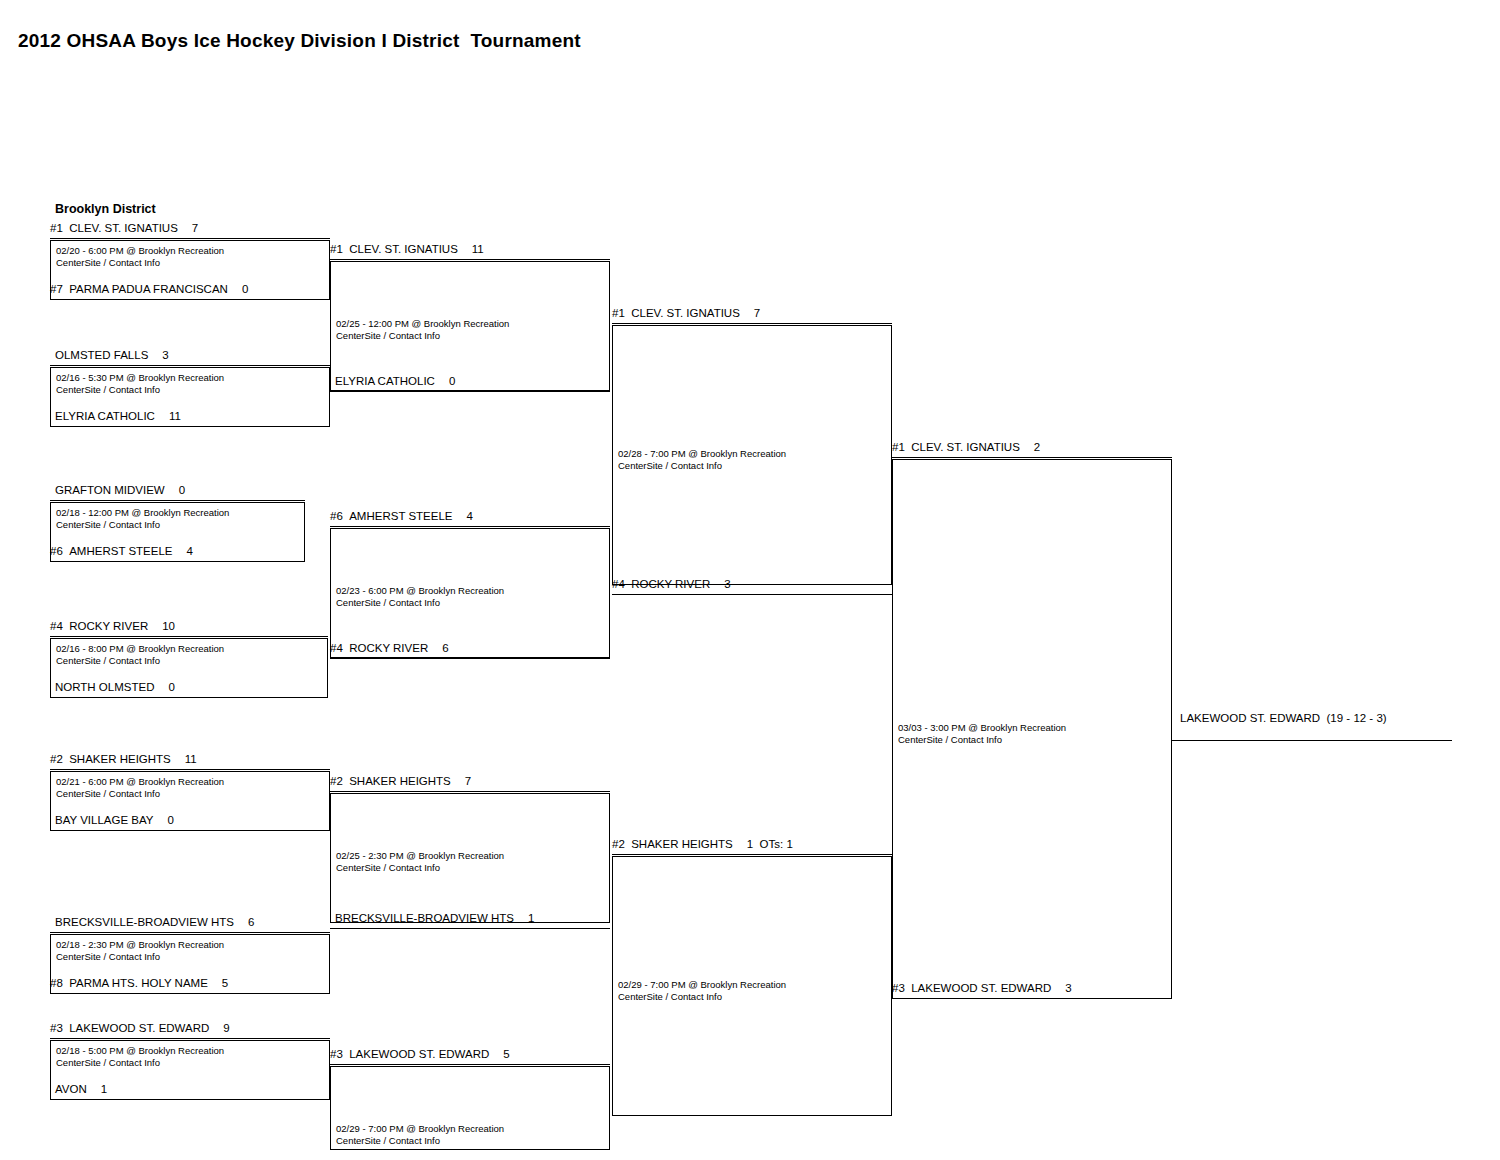2012 OHSAA Boys Ice Hockey Division I District Tournament
Brooklyn District
#1 CLEV. ST. IGNATIUS7
02/20 - 6:00 PM @ Brooklyn Recreation
CenterSite / Contact Info
#7 PARMA PADUA FRANCISCAN0
OLMSTED FALLS3
02/16 - 5:30 PM @ Brooklyn Recreation
CenterSite / Contact Info
ELYRIA CATHOLIC11
GRAFTON MIDVIEW0
02/18 - 12:00 PM @ Brooklyn Recreation
CenterSite / Contact Info
#6 AMHERST STEELE4
#4 ROCKY RIVER10
02/16 - 8:00 PM @ Brooklyn Recreation
CenterSite / Contact Info
NORTH OLMSTED0
#2 SHAKER HEIGHTS11
02/21 - 6:00 PM @ Brooklyn Recreation
CenterSite / Contact Info
BAY VILLAGE BAY0
BRECKSVILLE-BROADVIEW HTS6
02/18 - 2:30 PM @ Brooklyn Recreation
CenterSite / Contact Info
#8 PARMA HTS. HOLY NAME5
#3 LAKEWOOD ST. EDWARD9
02/18 - 5:00 PM @ Brooklyn Recreation
CenterSite / Contact Info
AVON1
#1 CLEV. ST. IGNATIUS11
02/25 - 12:00 PM @ Brooklyn Recreation
CenterSite / Contact Info
ELYRIA CATHOLIC0
#6 AMHERST STEELE4
02/23 - 6:00 PM @ Brooklyn Recreation
CenterSite / Contact Info
#4 ROCKY RIVER6
#2 SHAKER HEIGHTS7
02/25 - 2:30 PM @ Brooklyn Recreation
CenterSite / Contact Info
BRECKSVILLE-BROADVIEW HTS1
#3 LAKEWOOD ST. EDWARD5
02/29 - 7:00 PM @ Brooklyn Recreation
CenterSite / Contact Info
#1 CLEV. ST. IGNATIUS7
02/28 - 7:00 PM @ Brooklyn Recreation
CenterSite / Contact Info
#4 ROCKY RIVER3
#2 SHAKER HEIGHTS1 OTs: 1
02/29 - 7:00 PM @ Brooklyn Recreation
CenterSite / Contact Info
#3 LAKEWOOD ST. EDWARD3
#1 CLEV. ST. IGNATIUS2
03/03 - 3:00 PM @ Brooklyn Recreation
CenterSite / Contact Info
LAKEWOOD ST. EDWARD (19 - 12 - 3)